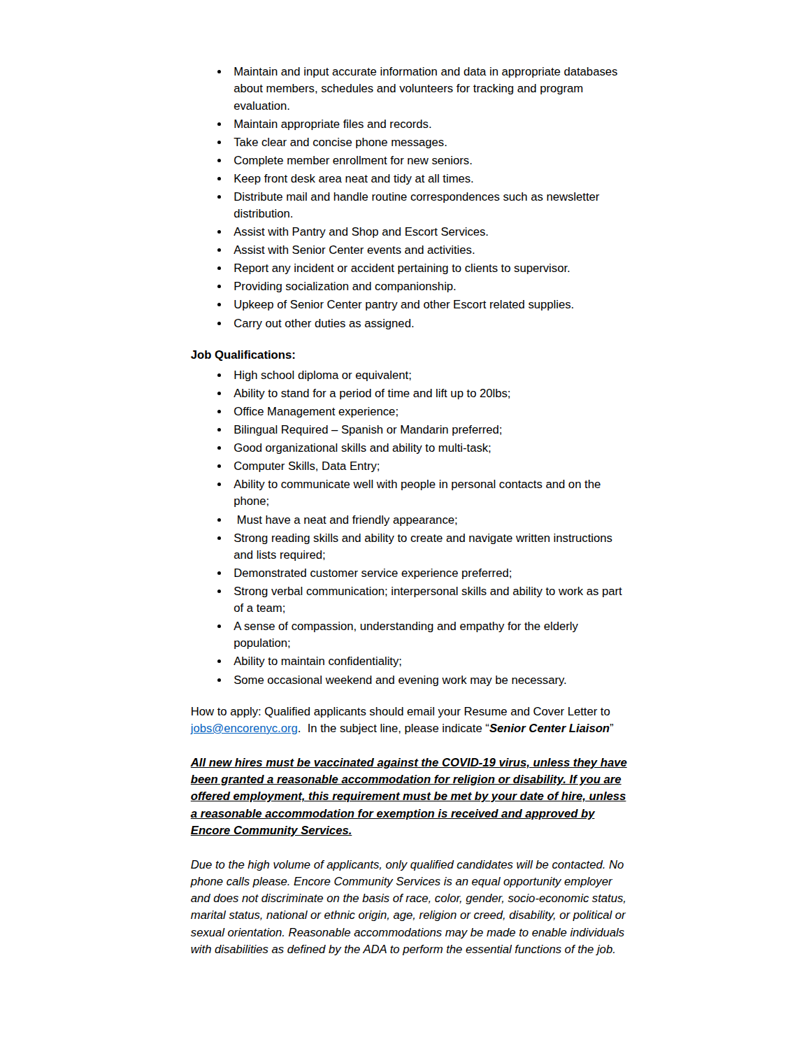Maintain and input accurate information and data in appropriate databases about members, schedules and volunteers for tracking and program evaluation.
Maintain appropriate files and records.
Take clear and concise phone messages.
Complete member enrollment for new seniors.
Keep front desk area neat and tidy at all times.
Distribute mail and handle routine correspondences such as newsletter distribution.
Assist with Pantry and Shop and Escort Services.
Assist with Senior Center events and activities.
Report any incident or accident pertaining to clients to supervisor.
Providing socialization and companionship.
Upkeep of Senior Center pantry and other Escort related supplies.
Carry out other duties as assigned.
Job Qualifications:
High school diploma or equivalent;
Ability to stand for a period of time and lift up to 20lbs;
Office Management experience;
Bilingual Required – Spanish or Mandarin preferred;
Good organizational skills and ability to multi-task;
Computer Skills, Data Entry;
Ability to communicate well with people in personal contacts and on the phone;
Must have a neat and friendly appearance;
Strong reading skills and ability to create and navigate written instructions and lists required;
Demonstrated customer service experience preferred;
Strong verbal communication; interpersonal skills and ability to work as part of a team;
A sense of compassion, understanding and empathy for the elderly population;
Ability to maintain confidentiality;
Some occasional weekend and evening work may be necessary.
How to apply: Qualified applicants should email your Resume and Cover Letter to jobs@encorenyc.org. In the subject line, please indicate “Senior Center Liaison”
All new hires must be vaccinated against the COVID-19 virus, unless they have been granted a reasonable accommodation for religion or disability. If you are offered employment, this requirement must be met by your date of hire, unless a reasonable accommodation for exemption is received and approved by Encore Community Services.
Due to the high volume of applicants, only qualified candidates will be contacted. No phone calls please. Encore Community Services is an equal opportunity employer and does not discriminate on the basis of race, color, gender, socio-economic status, marital status, national or ethnic origin, age, religion or creed, disability, or political or sexual orientation. Reasonable accommodations may be made to enable individuals with disabilities as defined by the ADA to perform the essential functions of the job.